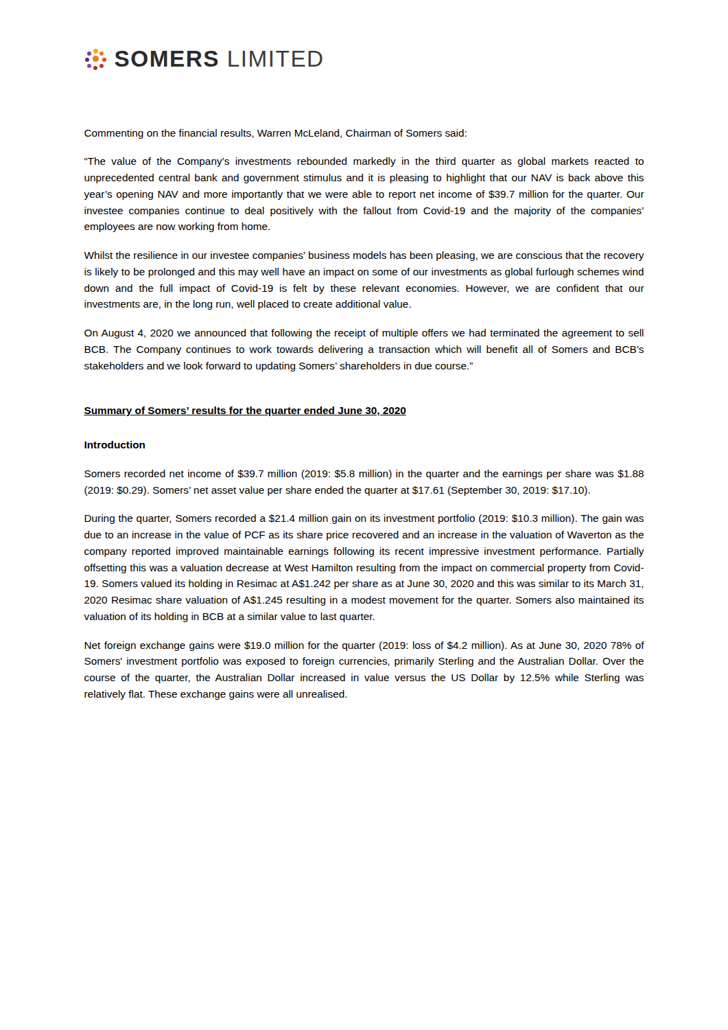SOMERS LIMITED
Commenting on the financial results, Warren McLeland, Chairman of Somers said:
“The value of the Company’s investments rebounded markedly in the third quarter as global markets reacted to unprecedented central bank and government stimulus and it is pleasing to highlight that our NAV is back above this year’s opening NAV and more importantly that we were able to report net income of $39.7 million for the quarter. Our investee companies continue to deal positively with the fallout from Covid-19 and the majority of the companies’ employees are now working from home.
Whilst the resilience in our investee companies’ business models has been pleasing, we are conscious that the recovery is likely to be prolonged and this may well have an impact on some of our investments as global furlough schemes wind down and the full impact of Covid-19 is felt by these relevant economies. However, we are confident that our investments are, in the long run, well placed to create additional value.
On August 4, 2020 we announced that following the receipt of multiple offers we had terminated the agreement to sell BCB. The Company continues to work towards delivering a transaction which will benefit all of Somers and BCB’s stakeholders and we look forward to updating Somers’ shareholders in due course.”
Summary of Somers’ results for the quarter ended June 30, 2020
Introduction
Somers recorded net income of $39.7 million (2019: $5.8 million) in the quarter and the earnings per share was $1.88 (2019: $0.29). Somers’ net asset value per share ended the quarter at $17.61 (September 30, 2019: $17.10).
During the quarter, Somers recorded a $21.4 million gain on its investment portfolio (2019: $10.3 million). The gain was due to an increase in the value of PCF as its share price recovered and an increase in the valuation of Waverton as the company reported improved maintainable earnings following its recent impressive investment performance. Partially offsetting this was a valuation decrease at West Hamilton resulting from the impact on commercial property from Covid-19. Somers valued its holding in Resimac at A$1.242 per share as at June 30, 2020 and this was similar to its March 31, 2020 Resimac share valuation of A$1.245 resulting in a modest movement for the quarter. Somers also maintained its valuation of its holding in BCB at a similar value to last quarter.
Net foreign exchange gains were $19.0 million for the quarter (2019: loss of $4.2 million). As at June 30, 2020 78% of Somers' investment portfolio was exposed to foreign currencies, primarily Sterling and the Australian Dollar. Over the course of the quarter, the Australian Dollar increased in value versus the US Dollar by 12.5% while Sterling was relatively flat. These exchange gains were all unrealised.